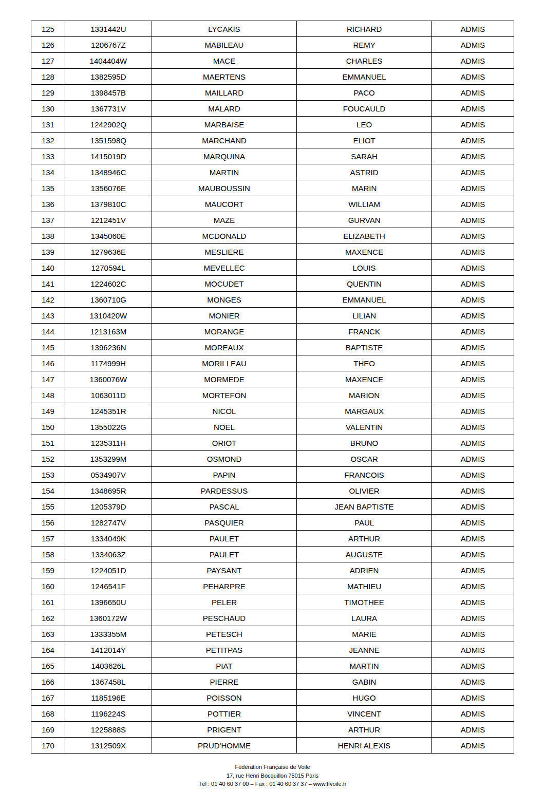| 125 | 1331442U | LYCAKIS | RICHARD | ADMIS |
| 126 | 1206767Z | MABILEAU | REMY | ADMIS |
| 127 | 1404404W | MACE | CHARLES | ADMIS |
| 128 | 1382595D | MAERTENS | EMMANUEL | ADMIS |
| 129 | 1398457B | MAILLARD | PACO | ADMIS |
| 130 | 1367731V | MALARD | FOUCAULD | ADMIS |
| 131 | 1242902Q | MARBAISE | LEO | ADMIS |
| 132 | 1351598Q | MARCHAND | ELIOT | ADMIS |
| 133 | 1415019D | MARQUINA | SARAH | ADMIS |
| 134 | 1348946C | MARTIN | ASTRID | ADMIS |
| 135 | 1356076E | MAUBOUSSIN | MARIN | ADMIS |
| 136 | 1379810C | MAUCORT | WILLIAM | ADMIS |
| 137 | 1212451V | MAZE | GURVAN | ADMIS |
| 138 | 1345060E | MCDONALD | ELIZABETH | ADMIS |
| 139 | 1279636E | MESLIERE | MAXENCE | ADMIS |
| 140 | 1270594L | MEVELLEC | LOUIS | ADMIS |
| 141 | 1224602C | MOCUDET | QUENTIN | ADMIS |
| 142 | 1360710G | MONGES | EMMANUEL | ADMIS |
| 143 | 1310420W | MONIER | LILIAN | ADMIS |
| 144 | 1213163M | MORANGE | FRANCK | ADMIS |
| 145 | 1396236N | MOREAUX | BAPTISTE | ADMIS |
| 146 | 1174999H | MORILLEAU | THEO | ADMIS |
| 147 | 1360076W | MORMEDE | MAXENCE | ADMIS |
| 148 | 1063011D | MORTEFON | MARION | ADMIS |
| 149 | 1245351R | NICOL | MARGAUX | ADMIS |
| 150 | 1355022G | NOEL | VALENTIN | ADMIS |
| 151 | 1235311H | ORIOT | BRUNO | ADMIS |
| 152 | 1353299M | OSMOND | OSCAR | ADMIS |
| 153 | 0534907V | PAPIN | FRANCOIS | ADMIS |
| 154 | 1348695R | PARDESSUS | OLIVIER | ADMIS |
| 155 | 1205379D | PASCAL | JEAN BAPTISTE | ADMIS |
| 156 | 1282747V | PASQUIER | PAUL | ADMIS |
| 157 | 1334049K | PAULET | ARTHUR | ADMIS |
| 158 | 1334063Z | PAULET | AUGUSTE | ADMIS |
| 159 | 1224051D | PAYSANT | ADRIEN | ADMIS |
| 160 | 1246541F | PEHARPRE | MATHIEU | ADMIS |
| 161 | 1396650U | PELER | TIMOTHEE | ADMIS |
| 162 | 1360172W | PESCHAUD | LAURA | ADMIS |
| 163 | 1333355M | PETESCH | MARIE | ADMIS |
| 164 | 1412014Y | PETITPAS | JEANNE | ADMIS |
| 165 | 1403626L | PIAT | MARTIN | ADMIS |
| 166 | 1367458L | PIERRE | GABIN | ADMIS |
| 167 | 1185196E | POISSON | HUGO | ADMIS |
| 168 | 1196224S | POTTIER | VINCENT | ADMIS |
| 169 | 1225888S | PRIGENT | ARTHUR | ADMIS |
| 170 | 1312509X | PRUD'HOMME | HENRI ALEXIS | ADMIS |
Fédération Française de Voile
17, rue Henri Bocquillon 75015 Paris
Tél : 01 40 60 37 00 – Fax : 01 40 60 37 37 – www.ffvoile.fr